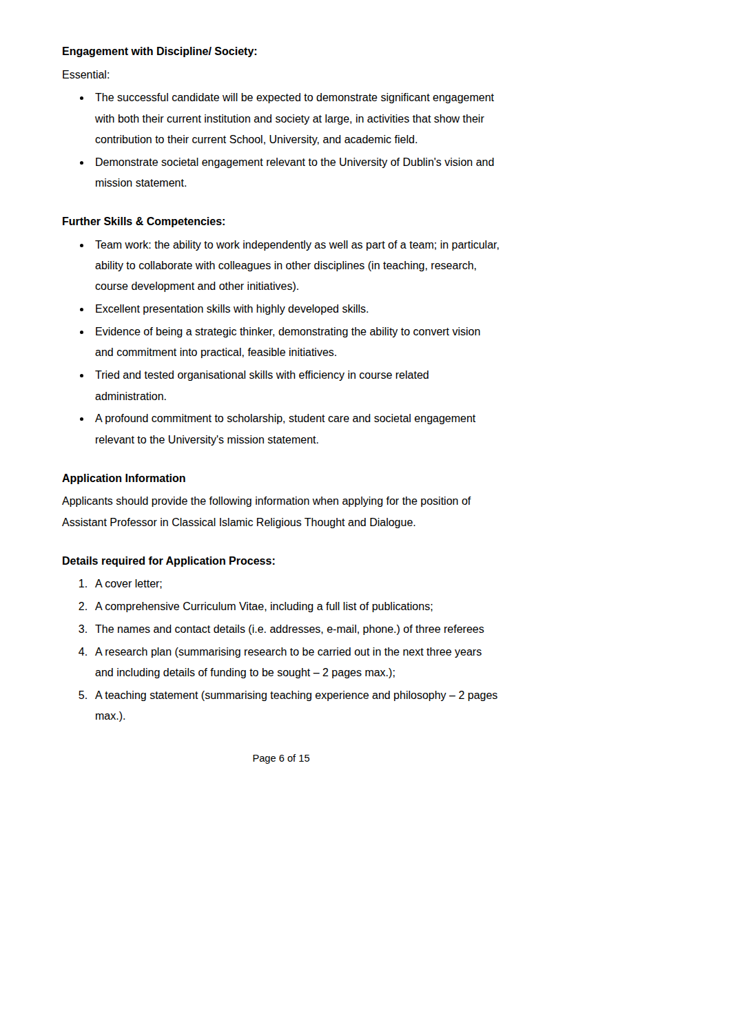Engagement with Discipline/ Society:
Essential:
The successful candidate will be expected to demonstrate significant engagement with both their current institution and society at large, in activities that show their contribution to their current School, University, and academic field.
Demonstrate societal engagement relevant to the University of Dublin's vision and mission statement.
Further Skills & Competencies:
Team work: the ability to work independently as well as part of a team; in particular, ability to collaborate with colleagues in other disciplines (in teaching, research, course development and other initiatives).
Excellent presentation skills with highly developed skills.
Evidence of being a strategic thinker, demonstrating the ability to convert vision and commitment into practical, feasible initiatives.
Tried and tested organisational skills with efficiency in course related administration.
A profound commitment to scholarship, student care and societal engagement relevant to the University's mission statement.
Application Information
Applicants should provide the following information when applying for the position of Assistant Professor in Classical Islamic Religious Thought and Dialogue.
Details required for Application Process:
A cover letter;
A comprehensive Curriculum Vitae, including a full list of publications;
The names and contact details (i.e. addresses, e-mail, phone.) of three referees
A research plan (summarising research to be carried out in the next three years and including details of funding to be sought – 2 pages max.);
A teaching statement (summarising teaching experience and philosophy – 2 pages max.).
Page 6 of 15